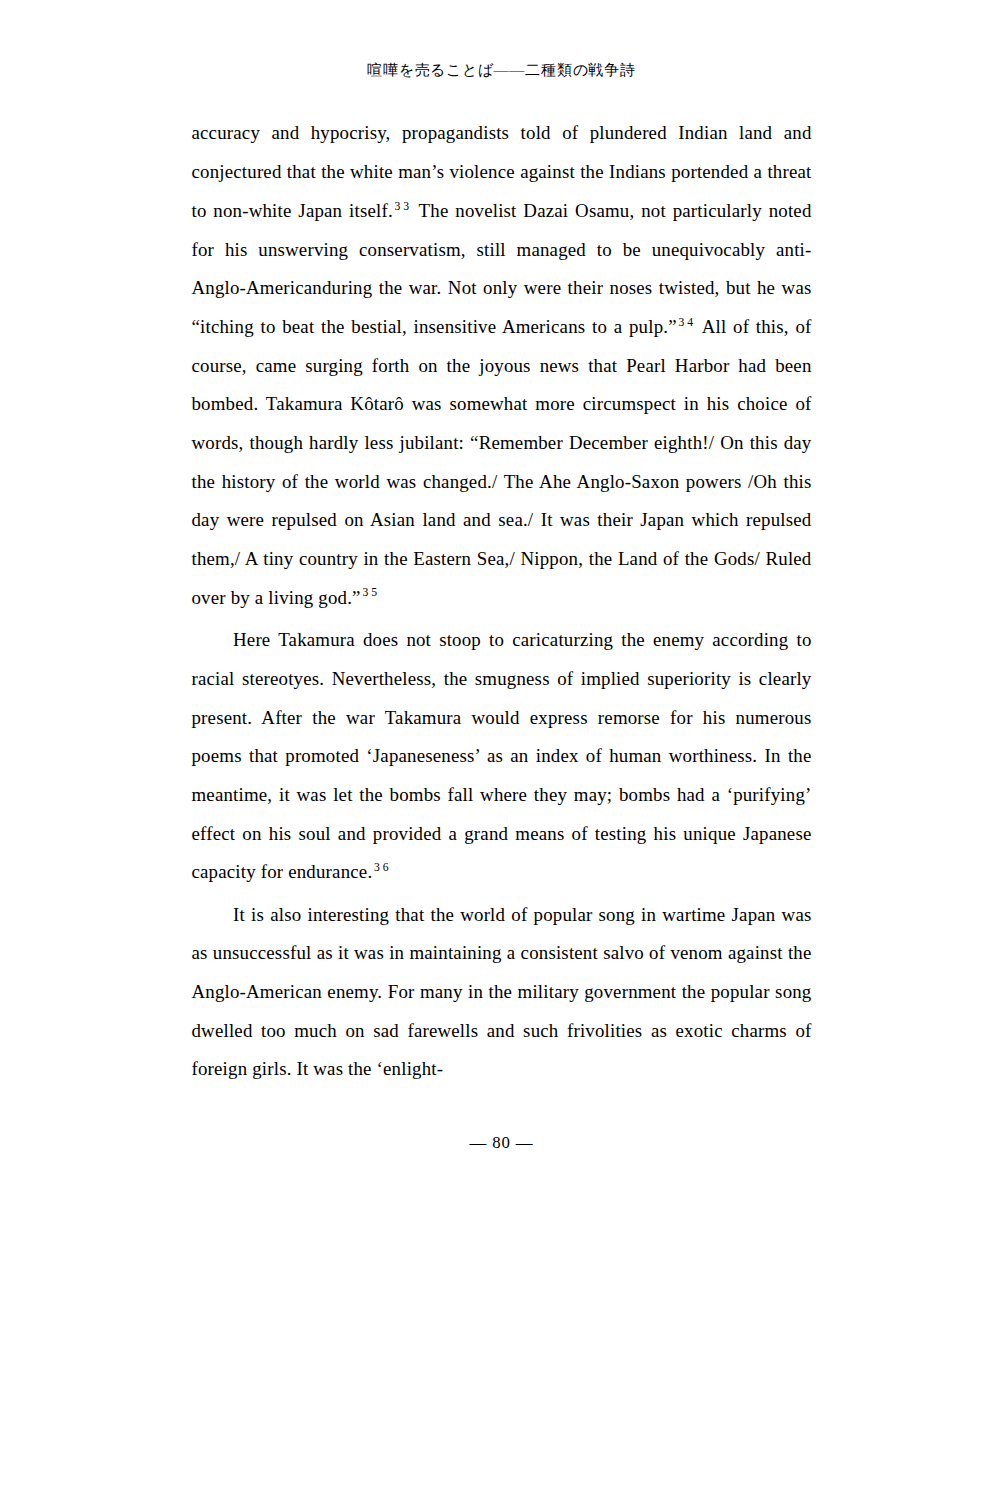喧嘩を売ることば——二種類の戦争詩
accuracy and hypocrisy, propagandists told of plundered Indian land and conjectured that the white man’s violence against the Indians portended a threat to non-white Japan itself.33 The novelist Dazai Osamu, not particularly noted for his unswerving conservatism, still managed to be unequivocably anti-Anglo-Americanduring the war. Not only were their noses twisted, but he was “itching to beat the bestial, insensitive Americans to a pulp.”34 All of this, of course, came surging forth on the joyous news that Pearl Harbor had been bombed. Takamura Kôtarô was somewhat more circumspect in his choice of words, though hardly less jubilant: “Remember December eighth!/ On this day the history of the world was changed./ The Ahe Anglo-Saxon powers /Oh this day were repulsed on Asian land and sea./ It was their Japan which repulsed them,/ A tiny country in the Eastern Sea,/ Nippon, the Land of the Gods/ Ruled over by a living god.”35
Here Takamura does not stoop to caricaturzing the enemy according to racial stereotyes. Nevertheless, the smugness of implied superiority is clearly present. After the war Takamura would express remorse for his numerous poems that promoted ‘Japaneseness’ as an index of human worthiness. In the meantime, it was let the bombs fall where they may; bombs had a ‘purifying’ effect on his soul and provided a grand means of testing his unique Japanese capacity for endurance.36
It is also interesting that the world of popular song in wartime Japan was as unsuccessful as it was in maintaining a consistent salvo of venom against the Anglo-American enemy. For many in the military government the popular song dwelled too much on sad farewells and such frivolities as exotic charms of foreign girls. It was the ‘enlight-
— 80 —